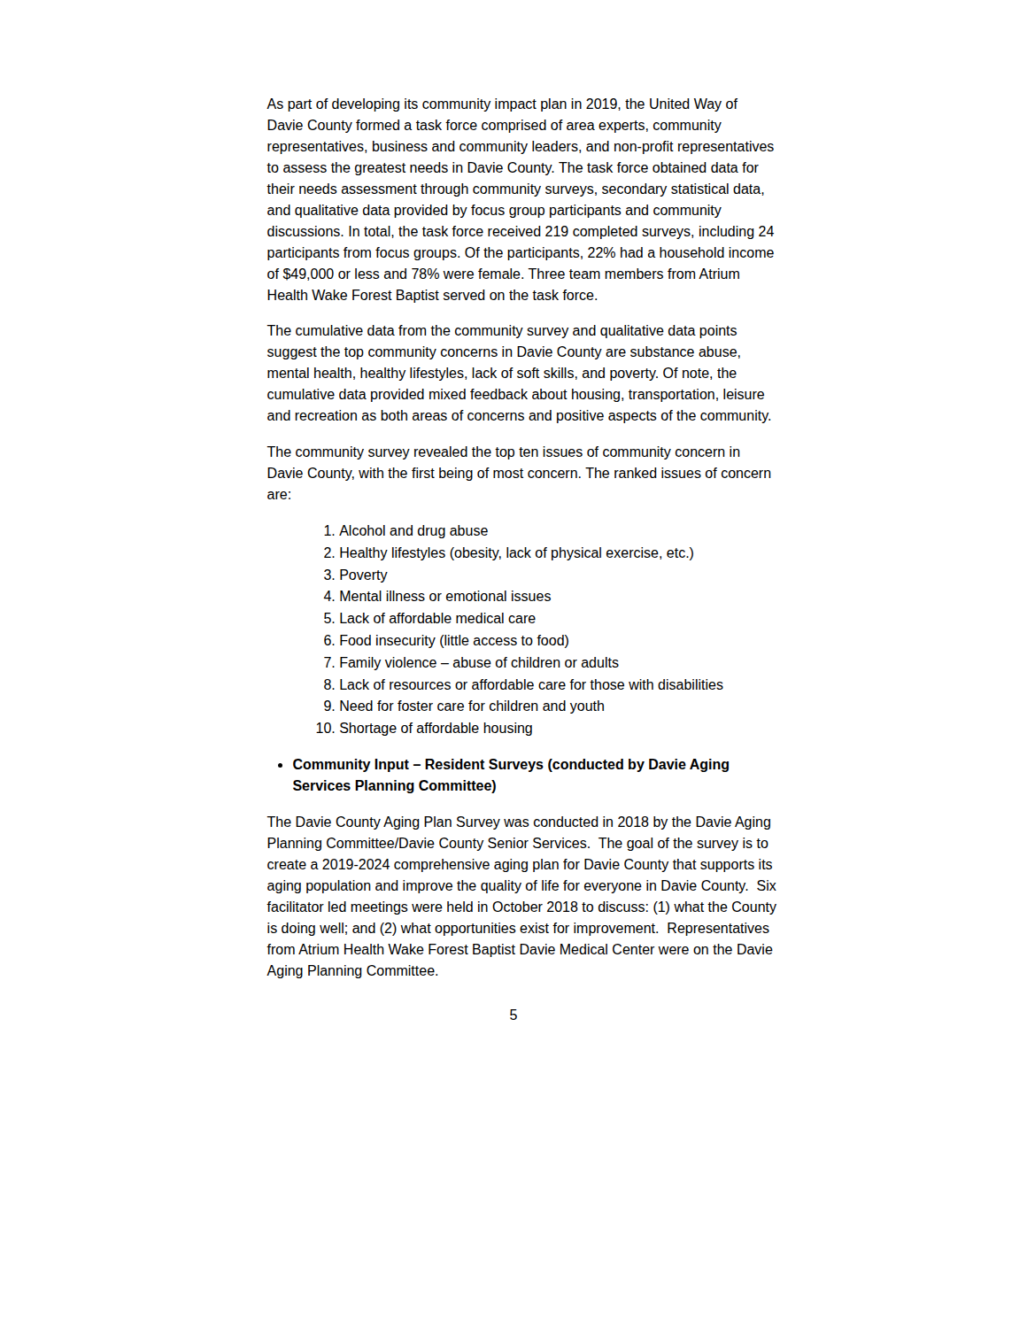As part of developing its community impact plan in 2019, the United Way of Davie County formed a task force comprised of area experts, community representatives, business and community leaders, and non-profit representatives to assess the greatest needs in Davie County. The task force obtained data for their needs assessment through community surveys, secondary statistical data, and qualitative data provided by focus group participants and community discussions. In total, the task force received 219 completed surveys, including 24 participants from focus groups. Of the participants, 22% had a household income of $49,000 or less and 78% were female. Three team members from Atrium Health Wake Forest Baptist served on the task force.
The cumulative data from the community survey and qualitative data points suggest the top community concerns in Davie County are substance abuse, mental health, healthy lifestyles, lack of soft skills, and poverty. Of note, the cumulative data provided mixed feedback about housing, transportation, leisure and recreation as both areas of concerns and positive aspects of the community.
The community survey revealed the top ten issues of community concern in Davie County, with the first being of most concern. The ranked issues of concern are:
Alcohol and drug abuse
Healthy lifestyles (obesity, lack of physical exercise, etc.)
Poverty
Mental illness or emotional issues
Lack of affordable medical care
Food insecurity (little access to food)
Family violence – abuse of children or adults
Lack of resources or affordable care for those with disabilities
Need for foster care for children and youth
Shortage of affordable housing
Community Input – Resident Surveys (conducted by Davie Aging Services Planning Committee)
The Davie County Aging Plan Survey was conducted in 2018 by the Davie Aging Planning Committee/Davie County Senior Services. The goal of the survey is to create a 2019-2024 comprehensive aging plan for Davie County that supports its aging population and improve the quality of life for everyone in Davie County. Six facilitator led meetings were held in October 2018 to discuss: (1) what the County is doing well; and (2) what opportunities exist for improvement. Representatives from Atrium Health Wake Forest Baptist Davie Medical Center were on the Davie Aging Planning Committee.
5